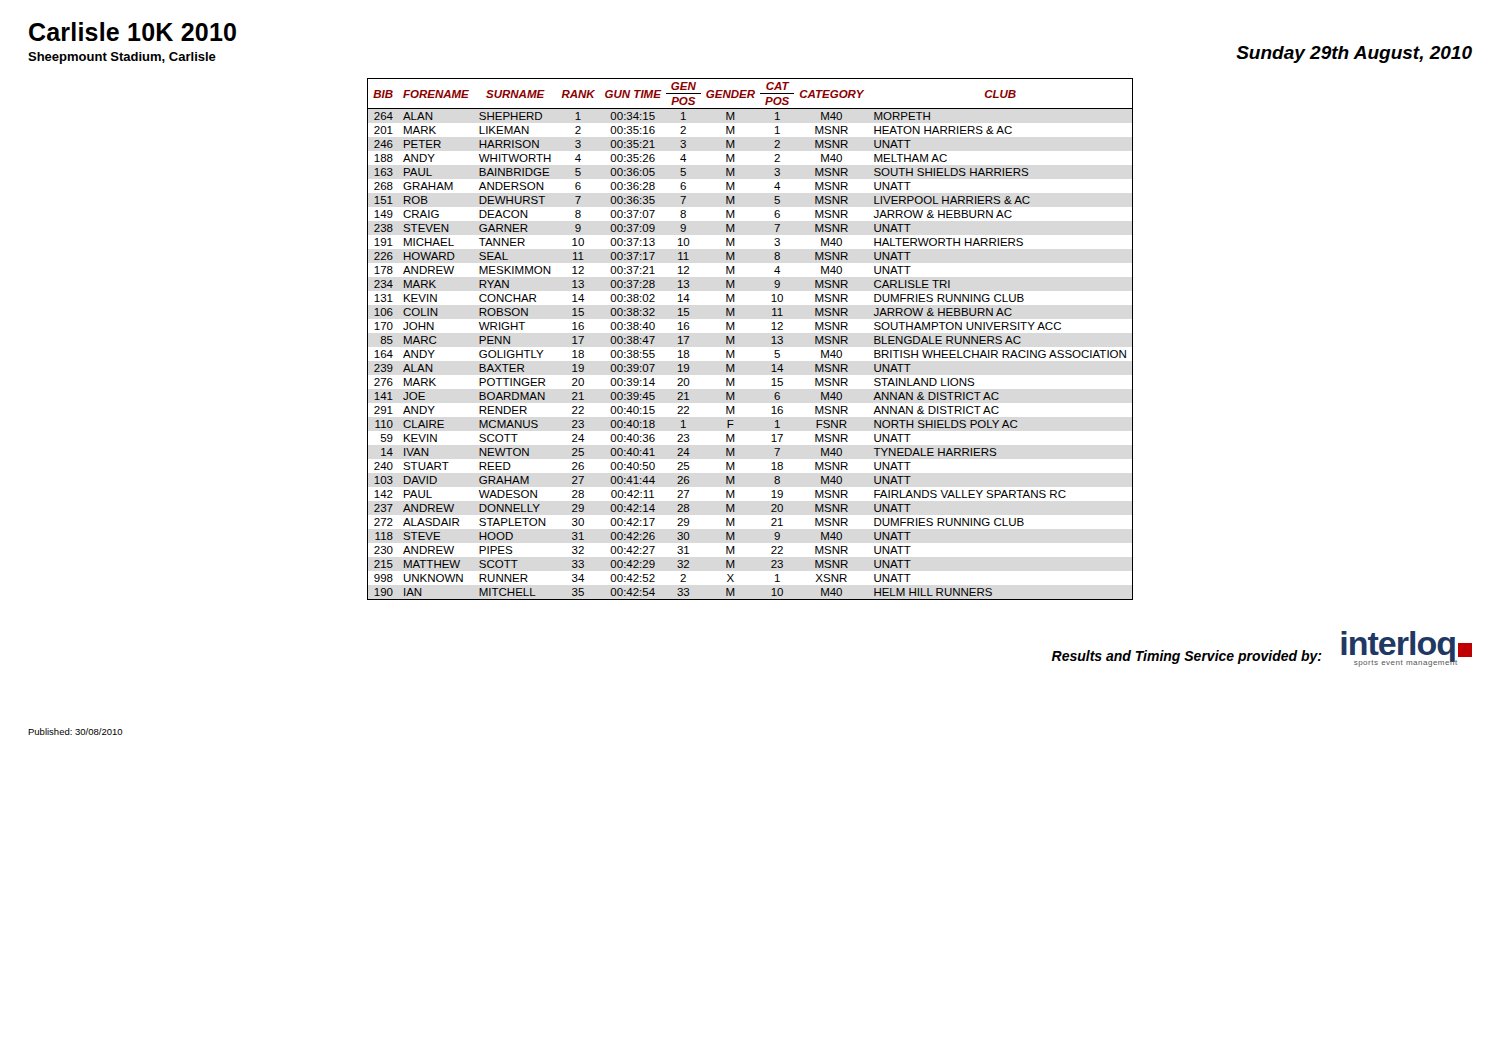Carlisle 10K 2010
Sheepmount Stadium, Carlisle
Sunday 29th August, 2010
| BIB | FORENAME | SURNAME | RANK | GUN TIME | GEN | GENDER | CAT | CATEGORY | CLUB |
| --- | --- | --- | --- | --- | --- | --- | --- | --- | --- |
| POS | POS |
| 264 | ALAN | SHEPHERD | 1 | 00:34:15 | 1 | M | 1 | M40 | MORPETH |
| 201 | MARK | LIKEMAN | 2 | 00:35:16 | 2 | M | 1 | MSNR | HEATON HARRIERS & AC |
| 246 | PETER | HARRISON | 3 | 00:35:21 | 3 | M | 2 | MSNR | UNATT |
| 188 | ANDY | WHITWORTH | 4 | 00:35:26 | 4 | M | 2 | M40 | MELTHAM AC |
| 163 | PAUL | BAINBRIDGE | 5 | 00:36:05 | 5 | M | 3 | MSNR | SOUTH SHIELDS HARRIERS |
| 268 | GRAHAM | ANDERSON | 6 | 00:36:28 | 6 | M | 4 | MSNR | UNATT |
| 151 | ROB | DEWHURST | 7 | 00:36:35 | 7 | M | 5 | MSNR | LIVERPOOL HARRIERS & AC |
| 149 | CRAIG | DEACON | 8 | 00:37:07 | 8 | M | 6 | MSNR | JARROW & HEBBURN AC |
| 238 | STEVEN | GARNER | 9 | 00:37:09 | 9 | M | 7 | MSNR | UNATT |
| 191 | MICHAEL | TANNER | 10 | 00:37:13 | 10 | M | 3 | M40 | HALTERWORTH HARRIERS |
| 226 | HOWARD | SEAL | 11 | 00:37:17 | 11 | M | 8 | MSNR | UNATT |
| 178 | ANDREW | MESKIMMON | 12 | 00:37:21 | 12 | M | 4 | M40 | UNATT |
| 234 | MARK | RYAN | 13 | 00:37:28 | 13 | M | 9 | MSNR | CARLISLE TRI |
| 131 | KEVIN | CONCHAR | 14 | 00:38:02 | 14 | M | 10 | MSNR | DUMFRIES RUNNING CLUB |
| 106 | COLIN | ROBSON | 15 | 00:38:32 | 15 | M | 11 | MSNR | JARROW & HEBBURN AC |
| 170 | JOHN | WRIGHT | 16 | 00:38:40 | 16 | M | 12 | MSNR | SOUTHAMPTON UNIVERSITY ACC |
| 85 | MARC | PENN | 17 | 00:38:47 | 17 | M | 13 | MSNR | BLENGDALE RUNNERS AC |
| 164 | ANDY | GOLIGHTLY | 18 | 00:38:55 | 18 | M | 5 | M40 | BRITISH WHEELCHAIR RACING ASSOCIATION |
| 239 | ALAN | BAXTER | 19 | 00:39:07 | 19 | M | 14 | MSNR | UNATT |
| 276 | MARK | POTTINGER | 20 | 00:39:14 | 20 | M | 15 | MSNR | STAINLAND LIONS |
| 141 | JOE | BOARDMAN | 21 | 00:39:45 | 21 | M | 6 | M40 | ANNAN & DISTRICT AC |
| 291 | ANDY | RENDER | 22 | 00:40:15 | 22 | M | 16 | MSNR | ANNAN & DISTRICT AC |
| 110 | CLAIRE | MCMANUS | 23 | 00:40:18 | 1 | F | 1 | FSNR | NORTH SHIELDS POLY AC |
| 59 | KEVIN | SCOTT | 24 | 00:40:36 | 23 | M | 17 | MSNR | UNATT |
| 14 | IVAN | NEWTON | 25 | 00:40:41 | 24 | M | 7 | M40 | TYNEDALE HARRIERS |
| 240 | STUART | REED | 26 | 00:40:50 | 25 | M | 18 | MSNR | UNATT |
| 103 | DAVID | GRAHAM | 27 | 00:41:44 | 26 | M | 8 | M40 | UNATT |
| 142 | PAUL | WADESON | 28 | 00:42:11 | 27 | M | 19 | MSNR | FAIRLANDS VALLEY SPARTANS RC |
| 237 | ANDREW | DONNELLY | 29 | 00:42:14 | 28 | M | 20 | MSNR | UNATT |
| 272 | ALASDAIR | STAPLETON | 30 | 00:42:17 | 29 | M | 21 | MSNR | DUMFRIES RUNNING CLUB |
| 118 | STEVE | HOOD | 31 | 00:42:26 | 30 | M | 9 | M40 | UNATT |
| 230 | ANDREW | PIPES | 32 | 00:42:27 | 31 | M | 22 | MSNR | UNATT |
| 215 | MATTHEW | SCOTT | 33 | 00:42:29 | 32 | M | 23 | MSNR | UNATT |
| 998 | UNKNOWN | RUNNER | 34 | 00:42:52 | 2 | X | 1 | XSNR | UNATT |
| 190 | IAN | MITCHELL | 35 | 00:42:54 | 33 | M | 10 | M40 | HELM HILL RUNNERS |
Results and Timing Service provided by:
interloq
sports event management
Published: 30/08/2010